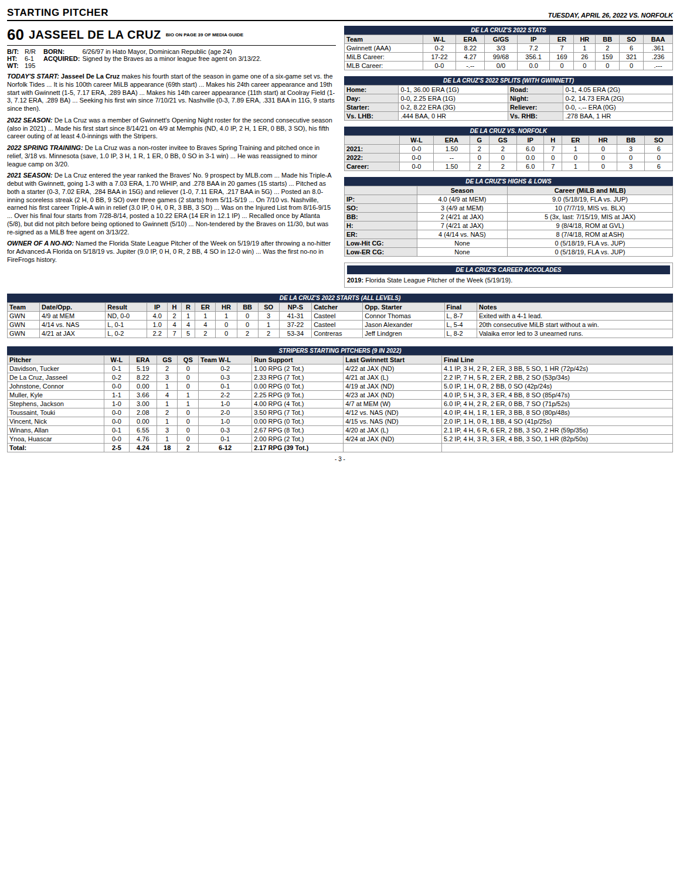STARTING PITCHER
TUESDAY, APRIL 26, 2022 VS. NORFOLK
60 JASSEEL DE LA CRUZ BIO ON PAGE 39 OF MEDIA GUIDE
| B/T: | R/R | BORN: | 6/26/97 in Hato Mayor, Dominican Republic (age 24) |
| HT: | 6-1 | ACQUIRED: | Signed by the Braves as a minor league free agent on 3/13/22. |
| WT: | 195 | | |
TODAY'S START: Jasseel De La Cruz makes his fourth start of the season in game one of a six-game set vs. the Norfolk Tides ... It is his 100th career MiLB appearance (69th start) ... Makes his 24th career appearance and 19th start with Gwinnett (1-5, 7.17 ERA, .289 BAA) ... Makes his 14th career appearance (11th start) at Coolray Field (1-3, 7.12 ERA, .289 BA) ... Seeking his first win since 7/10/21 vs. Nashville (0-3, 7.89 ERA, .331 BAA in 11G, 9 starts since then).
2022 SEASON: De La Cruz was a member of Gwinnett's Opening Night roster for the second consecutive season (also in 2021) ... Made his first start since 8/14/21 on 4/9 at Memphis (ND, 4.0 IP, 2 H, 1 ER, 0 BB, 3 SO), his fifth career outing of at least 4.0-innings with the Stripers.
2022 SPRING TRAINING: De La Cruz was a non-roster invitee to Braves Spring Training and pitched once in relief, 3/18 vs. Minnesota (save, 1.0 IP, 3 H, 1 R, 1 ER, 0 BB, 0 SO in 3-1 win) ... He was reassigned to minor league camp on 3/20.
2021 SEASON: De La Cruz entered the year ranked the Braves' No. 9 prospect by MLB.com ... Made his Triple-A debut with Gwinnett, going 1-3 with a 7.03 ERA, 1.70 WHIP, and .278 BAA in 20 games (15 starts) ... Pitched as both a starter (0-3, 7.02 ERA, .284 BAA in 15G) and reliever (1-0, 7.11 ERA, .217 BAA in 5G) ... Posted an 8.0-inning scoreless streak (2 H, 0 BB, 9 SO) over three games (2 starts) from 5/11-5/19 ... On 7/10 vs. Nashville, earned his first career Triple-A win in relief (3.0 IP, 0 H, 0 R, 3 BB, 3 SO) ... Was on the Injured List from 8/16-9/15 ... Over his final four starts from 7/28-8/14, posted a 10.22 ERA (14 ER in 12.1 IP) ... Recalled once by Atlanta (5/8), but did not pitch before being optioned to Gwinnett (5/10) ... Non-tendered by the Braves on 11/30, but was re-signed as a MiLB free agent on 3/13/22.
OWNER OF A NO-NO: Named the Florida State League Pitcher of the Week on 5/19/19 after throwing a no-hitter for Advanced-A Florida on 5/18/19 vs. Jupiter (9.0 IP, 0 H, 0 R, 2 BB, 4 SO in 12-0 win) ... Was the first no-no in FireFrogs history.
DE LA CRUZ'S 2022 STATS
| Team | W-L | ERA | G/GS | IP | ER | HR | BB | SO | BAA |
| --- | --- | --- | --- | --- | --- | --- | --- | --- | --- |
| Gwinnett (AAA) | 0-2 | 8.22 | 3/3 | 7.2 | 7 | 1 | 2 | 6 | .361 |
| MiLB Career: | 17-22 | 4.27 | 99/68 | 356.1 | 169 | 26 | 159 | 321 | .236 |
| MLB Career: | 0-0 | -.-- | 0/0 | 0.0 | 0 | 0 | 0 | 0 | .--- |
DE LA CRUZ'S 2022 SPLITS (WITH GWINNETT)
| Home: | 0-1, 36.00 ERA (1G) | Road: | 0-1, 4.05 ERA (2G) |
| Day: | 0-0, 2.25 ERA (1G) | Night: | 0-2, 14.73 ERA (2G) |
| Starter: | 0-2, 8.22 ERA (3G) | Reliever: | 0-0, -.-- ERA (0G) |
| Vs. LHB: | .444 BAA, 0 HR | Vs. RHB: | .278 BAA, 1 HR |
DE LA CRUZ VS. NORFOLK
| | W-L | ERA | G | GS | IP | H | ER | HR | BB | SO |
| --- | --- | --- | --- | --- | --- | --- | --- | --- | --- | --- |
| 2021: | 0-0 | 1.50 | 2 | 2 | 6.0 | 7 | 1 | 0 | 3 | 6 |
| 2022: | 0-0 | -- | 0 | 0 | 0.0 | 0 | 0 | 0 | 0 | 0 |
| Career: | 0-0 | 1.50 | 2 | 2 | 6.0 | 7 | 1 | 0 | 3 | 6 |
DE LA CRUZ'S HIGHS & LOWS
| | Season | Career (MiLB and MLB) |
| --- | --- | --- |
| IP: | 4.0 (4/9 at MEM) | 9.0 (5/18/19, FLA vs. JUP) |
| SO: | 3 (4/9 at MEM) | 10 (7/7/19, MIS vs. BLX) |
| BB: | 2 (4/21 at JAX) | 5 (3x, last: 7/15/19, MIS at JAX) |
| H: | 7 (4/21 at JAX) | 9 (8/4/18, ROM at GVL) |
| ER: | 4 (4/14 vs. NAS) | 8 (7/4/18, ROM at ASH) |
| Low-Hit CG: | None | 0 (5/18/19, FLA vs. JUP) |
| Low-ER CG: | None | 0 (5/18/19, FLA vs. JUP) |
DE LA CRUZ'S CAREER ACCOLADES
2019: Florida State League Pitcher of the Week (5/19/19).
DE LA CRUZ'S 2022 STARTS (ALL LEVELS)
| Team | Date/Opp. | Result | IP | H | R | ER | HR | BB | SO | NP-S | Catcher | Opp. Starter | Final | Notes |
| --- | --- | --- | --- | --- | --- | --- | --- | --- | --- | --- | --- | --- | --- | --- |
| GWN | 4/9 at MEM | ND, 0-0 | 4.0 | 2 | 1 | 1 | 1 | 0 | 3 | 41-31 | Casteel | Connor Thomas | L, 8-7 | Exited with a 4-1 lead. |
| GWN | 4/14 vs. NAS | L, 0-1 | 1.0 | 4 | 4 | 4 | 0 | 0 | 1 | 37-22 | Casteel | Jason Alexander | L, 5-4 | 20th consecutive MiLB start without a win. |
| GWN | 4/21 at JAX | L, 0-2 | 2.2 | 7 | 5 | 2 | 0 | 2 | 2 | 53-34 | Contreras | Jeff Lindgren | L, 8-2 | Valaika error led to 3 unearned runs. |
STRIPERS STARTING PITCHERS (9 IN 2022)
| Pitcher | W-L | ERA | GS | QS | Team W-L | Run Support | Last Gwinnett Start | Final Line |
| --- | --- | --- | --- | --- | --- | --- | --- | --- |
| Davidson, Tucker | 0-1 | 5.19 | 2 | 0 | 0-2 | 1.00 RPG (2 Tot.) | 4/22 at JAX (ND) | 4.1 IP, 3 H, 2 R, 2 ER, 3 BB, 5 SO, 1 HR (72p/42s) |
| De La Cruz, Jasseel | 0-2 | 8.22 | 3 | 0 | 0-3 | 2.33 RPG (7 Tot.) | 4/21 at JAX (L) | 2.2 IP, 7 H, 5 R, 2 ER, 2 BB, 2 SO (53p/34s) |
| Johnstone, Connor | 0-0 | 0.00 | 1 | 0 | 0-1 | 0.00 RPG (0 Tot.) | 4/19 at JAX (ND) | 5.0 IP, 1 H, 0 R, 2 BB, 0 SO (42p/24s) |
| Muller, Kyle | 1-1 | 3.66 | 4 | 1 | 2-2 | 2.25 RPG (9 Tot.) | 4/23 at JAX (ND) | 4.0 IP, 5 H, 3 R, 3 ER, 4 BB, 8 SO (85p/47s) |
| Stephens, Jackson | 1-0 | 3.00 | 1 | 1 | 1-0 | 4.00 RPG (4 Tot.) | 4/7 at MEM (W) | 6.0 IP, 4 H, 2 R, 2 ER, 0 BB, 7 SO (71p/52s) |
| Toussaint, Touki | 0-0 | 2.08 | 2 | 0 | 2-0 | 3.50 RPG (7 Tot.) | 4/12 vs. NAS (ND) | 4.0 IP, 4 H, 1 R, 1 ER, 3 BB, 8 SO (80p/48s) |
| Vincent, Nick | 0-0 | 0.00 | 1 | 0 | 1-0 | 0.00 RPG (0 Tot.) | 4/15 vs. NAS (ND) | 2.0 IP, 1 H, 0 R, 1 BB, 4 SO (41p/25s) |
| Winans, Allan | 0-1 | 6.55 | 3 | 0 | 0-3 | 2.67 RPG (8 Tot.) | 4/20 at JAX (L) | 2.1 IP, 4 H, 6 R, 6 ER, 2 BB, 3 SO, 2 HR (59p/35s) |
| Ynoa, Huascar | 0-0 | 4.76 | 1 | 0 | 0-1 | 2.00 RPG (2 Tot.) | 4/24 at JAX (ND) | 5.2 IP, 4 H, 3 R, 3 ER, 4 BB, 3 SO, 1 HR (82p/50s) |
| Total: | 2-5 | 4.24 | 18 | 2 | 6-12 | 2.17 RPG (39 Tot.) | | |
- 3 -